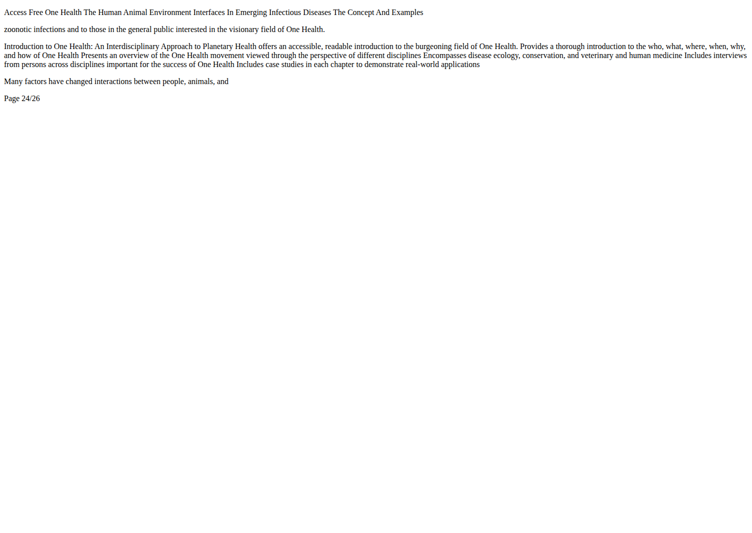Access Free One Health The Human Animal Environment Interfaces In Emerging Infectious Diseases The Concept And Examples
zoonotic infections and to those in the general public interested in the visionary field of One Health.
Introduction to One Health: An Interdisciplinary Approach to Planetary Health offers an accessible, readable introduction to the burgeoning field of One Health. Provides a thorough introduction to the who, what, where, when, why, and how of One Health Presents an overview of the One Health movement viewed through the perspective of different disciplines Encompasses disease ecology, conservation, and veterinary and human medicine Includes interviews from persons across disciplines important for the success of One Health Includes case studies in each chapter to demonstrate real-world applications
Many factors have changed interactions between people, animals, and
Page 24/26